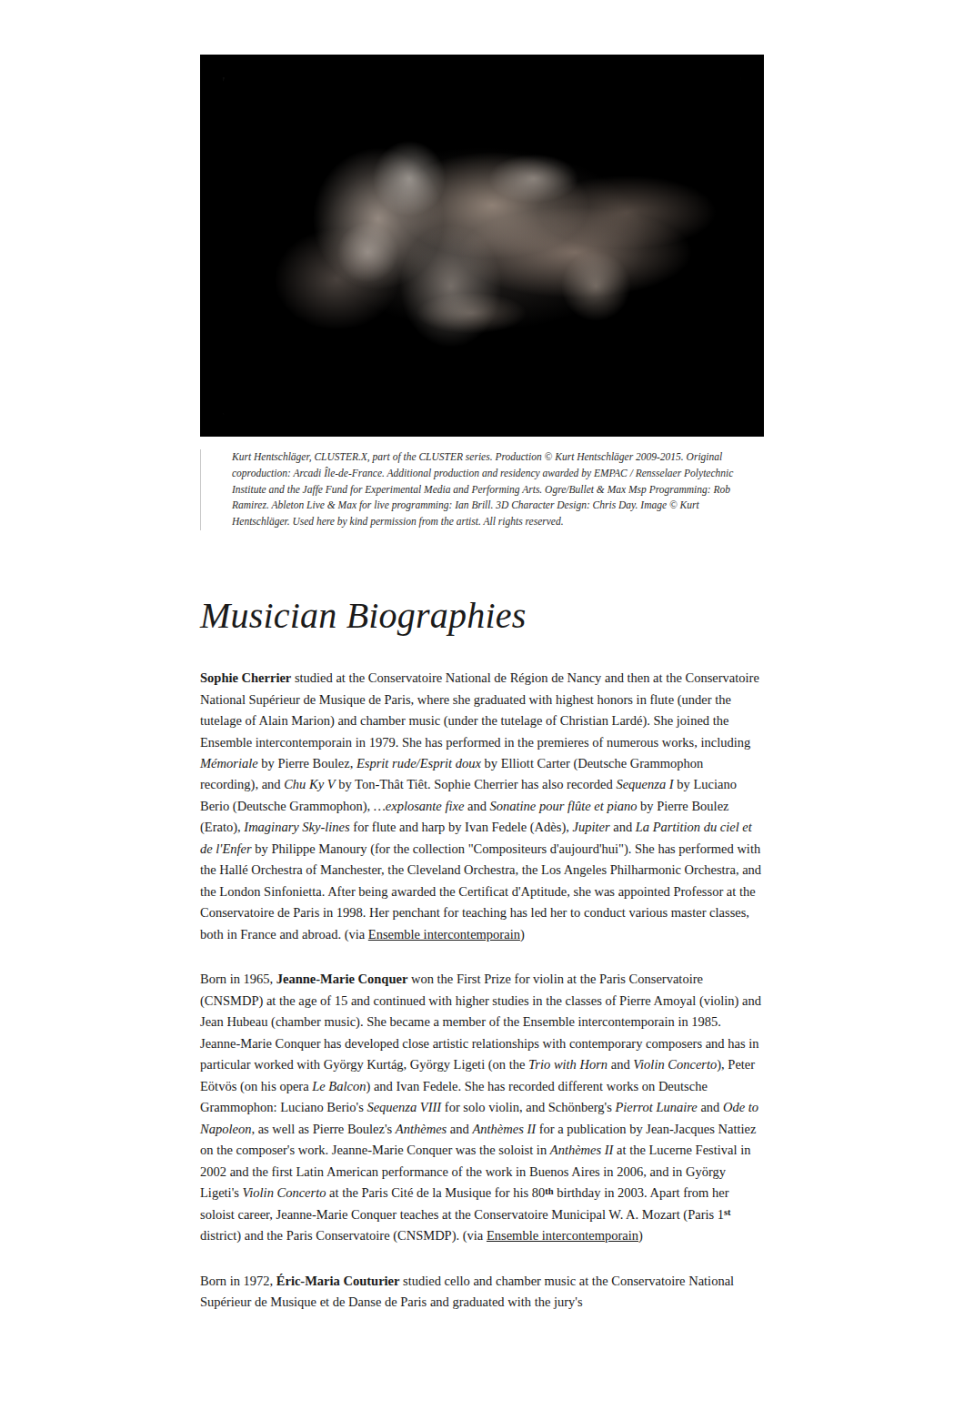Kurt Hentschläger, CLUSTER.X, part of the CLUSTER series. Production © Kurt Hentschläger 2009-2015. Original coproduction: Arcadi Île-de-France. Additional production and residency awarded by EMPAC / Rensselaer Polytechnic Institute and the Jaffe Fund for Experimental Media and Performing Arts. Ogre/Bullet & Max Msp Programming: Rob Ramirez. Ableton Live & Max for live programming: Ian Brill. 3D Character Design: Chris Day. Image © Kurt Hentschläger. Used here by kind permission from the artist. All rights reserved.
Musician Biographies
Sophie Cherrier studied at the Conservatoire National de Région de Nancy and then at the Conservatoire National Supérieur de Musique de Paris, where she graduated with highest honors in flute (under the tutelage of Alain Marion) and chamber music (under the tutelage of Christian Lardé). She joined the Ensemble intercontemporain in 1979. She has performed in the premieres of numerous works, including Mémoriale by Pierre Boulez, Esprit rude/Esprit doux by Elliott Carter (Deutsche Grammophon recording), and Chu Ky V by Ton-Thât Tiêt. Sophie Cherrier has also recorded Sequenza I by Luciano Berio (Deutsche Grammophon), …explosante fixe and Sonatine pour flûte et piano by Pierre Boulez (Erato), Imaginary Sky-lines for flute and harp by Ivan Fedele (Adès), Jupiter and La Partition du ciel et de l'Enfer by Philippe Manoury (for the collection "Compositeurs d'aujourd'hui"). She has performed with the Hallé Orchestra of Manchester, the Cleveland Orchestra, the Los Angeles Philharmonic Orchestra, and the London Sinfonietta. After being awarded the Certificat d'Aptitude, she was appointed Professor at the Conservatoire de Paris in 1998. Her penchant for teaching has led her to conduct various master classes, both in France and abroad. (via Ensemble intercontemporain)
Born in 1965, Jeanne-Marie Conquer won the First Prize for violin at the Paris Conservatoire (CNSMDP) at the age of 15 and continued with higher studies in the classes of Pierre Amoyal (violin) and Jean Hubeau (chamber music). She became a member of the Ensemble intercontemporain in 1985. Jeanne-Marie Conquer has developed close artistic relationships with contemporary composers and has in particular worked with György Kurtág, György Ligeti (on the Trio with Horn and Violin Concerto), Peter Eötvös (on his opera Le Balcon) and Ivan Fedele. She has recorded different works on Deutsche Grammophon: Luciano Berio's Sequenza VIII for solo violin, and Schönberg's Pierrot Lunaire and Ode to Napoleon, as well as Pierre Boulez's Anthèmes and Anthèmes II for a publication by Jean-Jacques Nattiez on the composer's work. Jeanne-Marie Conquer was the soloist in Anthèmes II at the Lucerne Festival in 2002 and the first Latin American performance of the work in Buenos Aires in 2006, and in György Ligeti's Violin Concerto at the Paris Cité de la Musique for his 80th birthday in 2003. Apart from her soloist career, Jeanne-Marie Conquer teaches at the Conservatoire Municipal W. A. Mozart (Paris 1st district) and the Paris Conservatoire (CNSMDP). (via Ensemble intercontemporain)
Born in 1972, Éric-Maria Couturier studied cello and chamber music at the Conservatoire National Supérieur de Musique et de Danse de Paris and graduated with the jury's